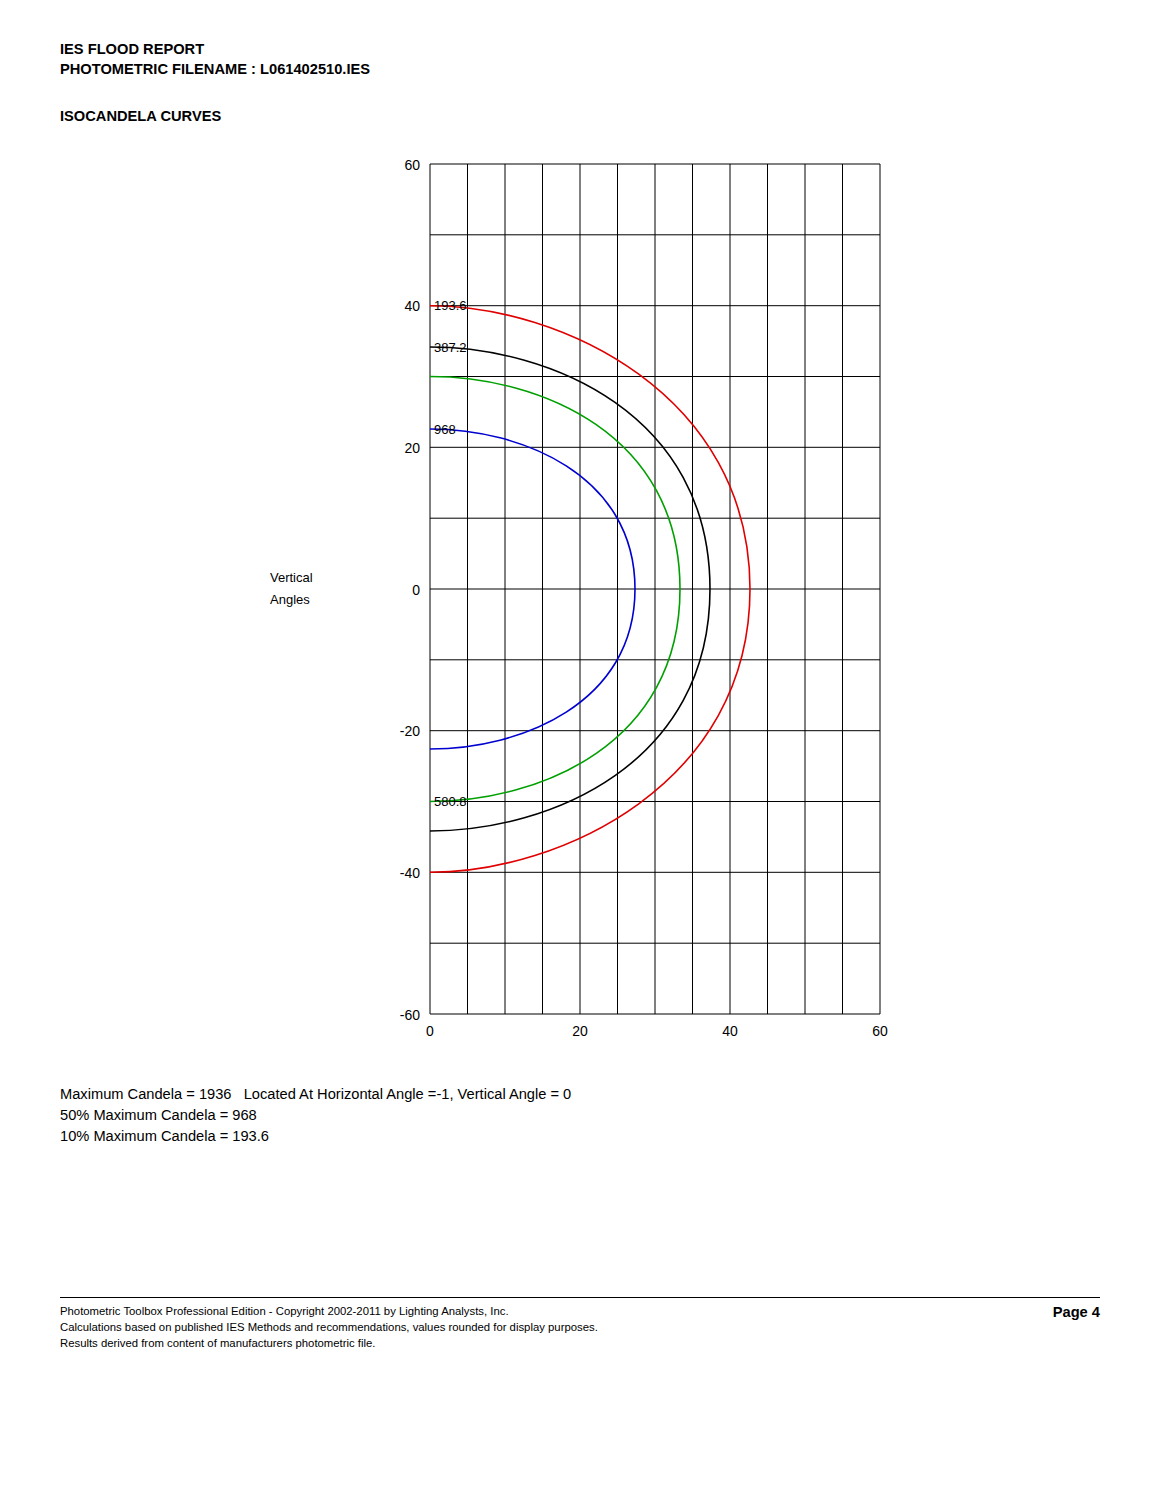IES FLOOD REPORT
PHOTOMETRIC FILENAME : L061402510.IES
ISOCANDELA CURVES
60 40 20 0 -20 -40 -60 0 20 40 60 Vertical Angles Horizontal Angles 193.6 387.2 968 580.8
Maximum Candela = 1936 Located At Horizontal Angle =-1, Vertical Angle = 0
50% Maximum Candela = 968
10% Maximum Candela = 193.6
Photometric Toolbox Professional Edition - Copyright 2002-2011 by Lighting Analysts, Inc.
Calculations based on published IES Methods and recommendations, values rounded for display purposes.
Results derived from content of manufacturers photometric file.
Page 4